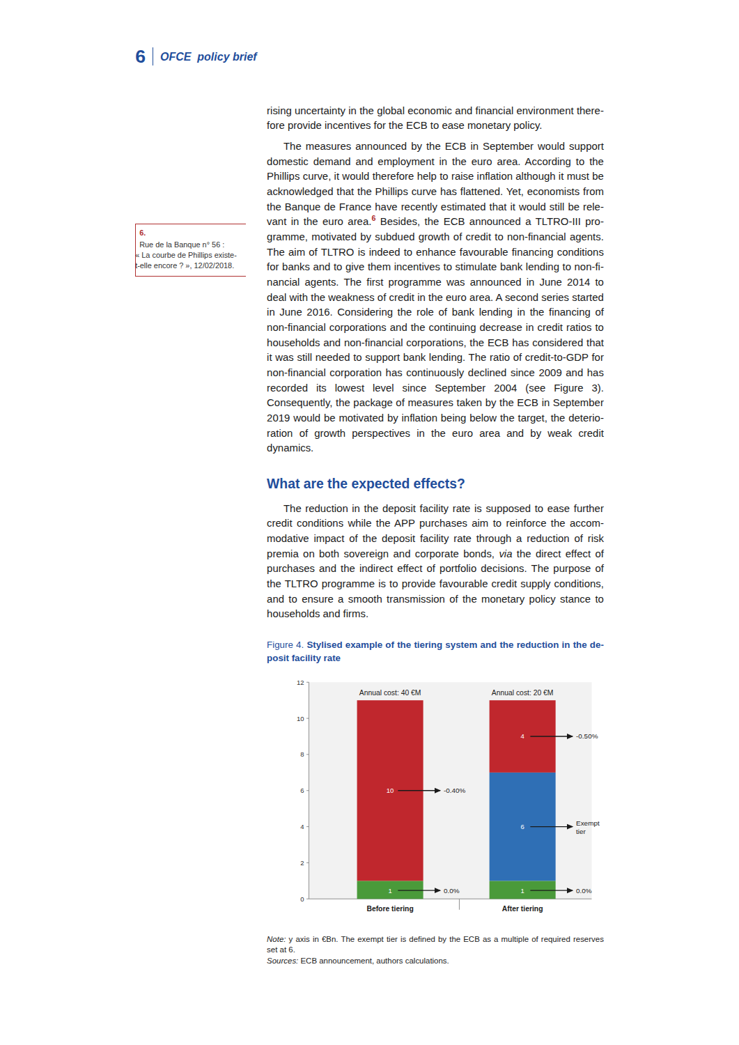6
OFCE policy brief
6. Rue de la Banque n° 56 : « La courbe de Phillips existe-t-elle encore ? », 12/02/2018.
rising uncertainty in the global economic and financial environment therefore provide incentives for the ECB to ease monetary policy.
The measures announced by the ECB in September would support domestic demand and employment in the euro area. According to the Phillips curve, it would therefore help to raise inflation although it must be acknowledged that the Phillips curve has flattened. Yet, economists from the Banque de France have recently estimated that it would still be relevant in the euro area.6 Besides, the ECB announced a TLTRO-III programme, motivated by subdued growth of credit to non-financial agents. The aim of TLTRO is indeed to enhance favourable financing conditions for banks and to give them incentives to stimulate bank lending to non-financial agents. The first programme was announced in June 2014 to deal with the weakness of credit in the euro area. A second series started in June 2016. Considering the role of bank lending in the financing of non-financial corporations and the continuing decrease in credit ratios to households and non-financial corporations, the ECB has considered that it was still needed to support bank lending. The ratio of credit-to-GDP for non-financial corporation has continuously declined since 2009 and has recorded its lowest level since September 2004 (see Figure 3). Consequently, the package of measures taken by the ECB in September 2019 would be motivated by inflation being below the target, the deterioration of growth perspectives in the euro area and by weak credit dynamics.
What are the expected effects?
The reduction in the deposit facility rate is supposed to ease further credit conditions while the APP purchases aim to reinforce the accommodative impact of the deposit facility rate through a reduction of risk premia on both sovereign and corporate bonds, via the direct effect of purchases and the indirect effect of portfolio decisions. The purpose of the TLTRO programme is to provide favourable credit supply conditions, and to ensure a smooth transmission of the monetary policy stance to households and firms.
Figure 4. Stylised example of the tiering system and the reduction in the deposit facility rate
12 10 8 6 4 2 0 Annual cost: 40 €M Annual cost: 20 €M 10 1 4 6 1 -0.40% 0.0% -0.50% Exempt tier 0.0% Before tiering After tiering
Note: y axis in €Bn. The exempt tier is defined by the ECB as a multiple of required reserves set at 6.
Sources: ECB announcement, authors calculations.